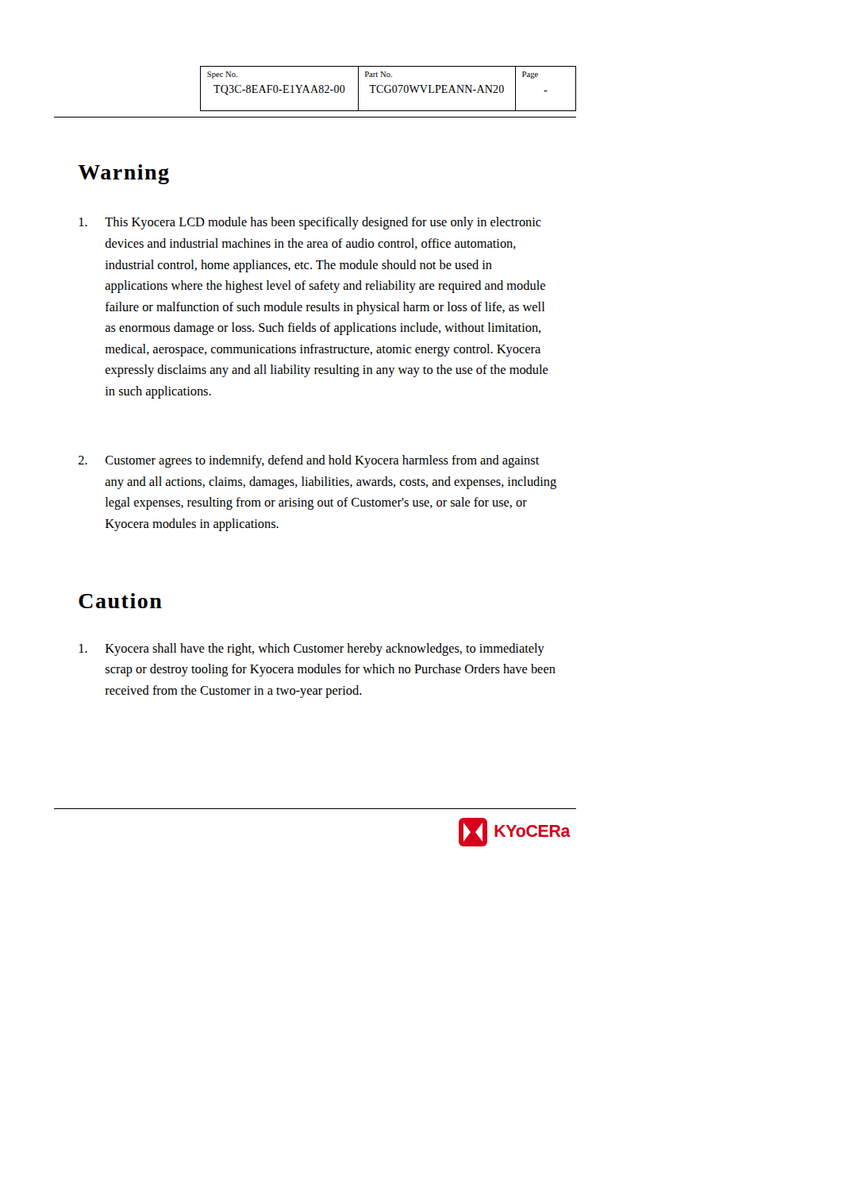| Spec No. TQ3C-8EAF0-E1YAA82-00 | Part No. TCG070WVLPEANN-AN20 | Page - |
Warning
1. This Kyocera LCD module has been specifically designed for use only in electronic devices and industrial machines in the area of audio control, office automation, industrial control, home appliances, etc. The module should not be used in applications where the highest level of safety and reliability are required and module failure or malfunction of such module results in physical harm or loss of life, as well as enormous damage or loss. Such fields of applications include, without limitation, medical, aerospace, communications infrastructure, atomic energy control. Kyocera expressly disclaims any and all liability resulting in any way to the use of the module in such applications.
2. Customer agrees to indemnify, defend and hold Kyocera harmless from and against any and all actions, claims, damages, liabilities, awards, costs, and expenses, including legal expenses, resulting from or arising out of Customer's use, or sale for use, or Kyocera modules in applications.
Caution
1. Kyocera shall have the right, which Customer hereby acknowledges, to immediately scrap or destroy tooling for Kyocera modules for which no Purchase Orders have been received from the Customer in a two-year period.
KYo CERa